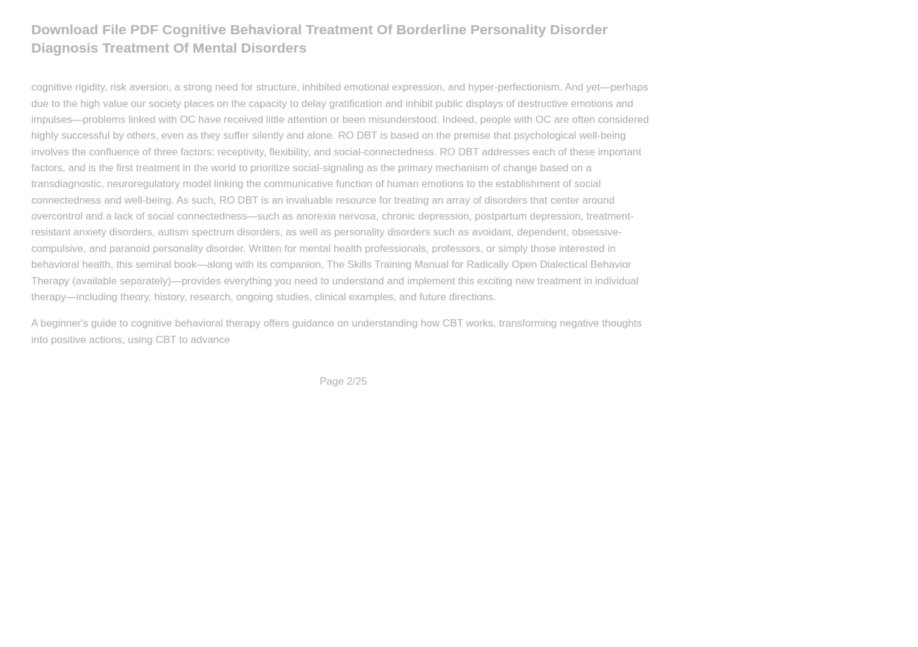Download File PDF Cognitive Behavioral Treatment Of Borderline Personality Disorder Diagnosis Treatment Of Mental Disorders
cognitive rigidity, risk aversion, a strong need for structure, inhibited emotional expression, and hyper-perfectionism. And yet—perhaps due to the high value our society places on the capacity to delay gratification and inhibit public displays of destructive emotions and impulses—problems linked with OC have received little attention or been misunderstood. Indeed, people with OC are often considered highly successful by others, even as they suffer silently and alone. RO DBT is based on the premise that psychological well-being involves the confluence of three factors: receptivity, flexibility, and social-connectedness. RO DBT addresses each of these important factors, and is the first treatment in the world to prioritize social-signaling as the primary mechanism of change based on a transdiagnostic, neuroregulatory model linking the communicative function of human emotions to the establishment of social connectedness and well-being. As such, RO DBT is an invaluable resource for treating an array of disorders that center around overcontrol and a lack of social connectedness—such as anorexia nervosa, chronic depression, postpartum depression, treatment-resistant anxiety disorders, autism spectrum disorders, as well as personality disorders such as avoidant, dependent, obsessive-compulsive, and paranoid personality disorder. Written for mental health professionals, professors, or simply those interested in behavioral health, this seminal book—along with its companion, The Skills Training Manual for Radically Open Dialectical Behavior Therapy (available separately)—provides everything you need to understand and implement this exciting new treatment in individual therapy—including theory, history, research, ongoing studies, clinical examples, and future directions.
A beginner's guide to cognitive behavioral therapy offers guidance on understanding how CBT works, transforming negative thoughts into positive actions, using CBT to advance
Page 2/25